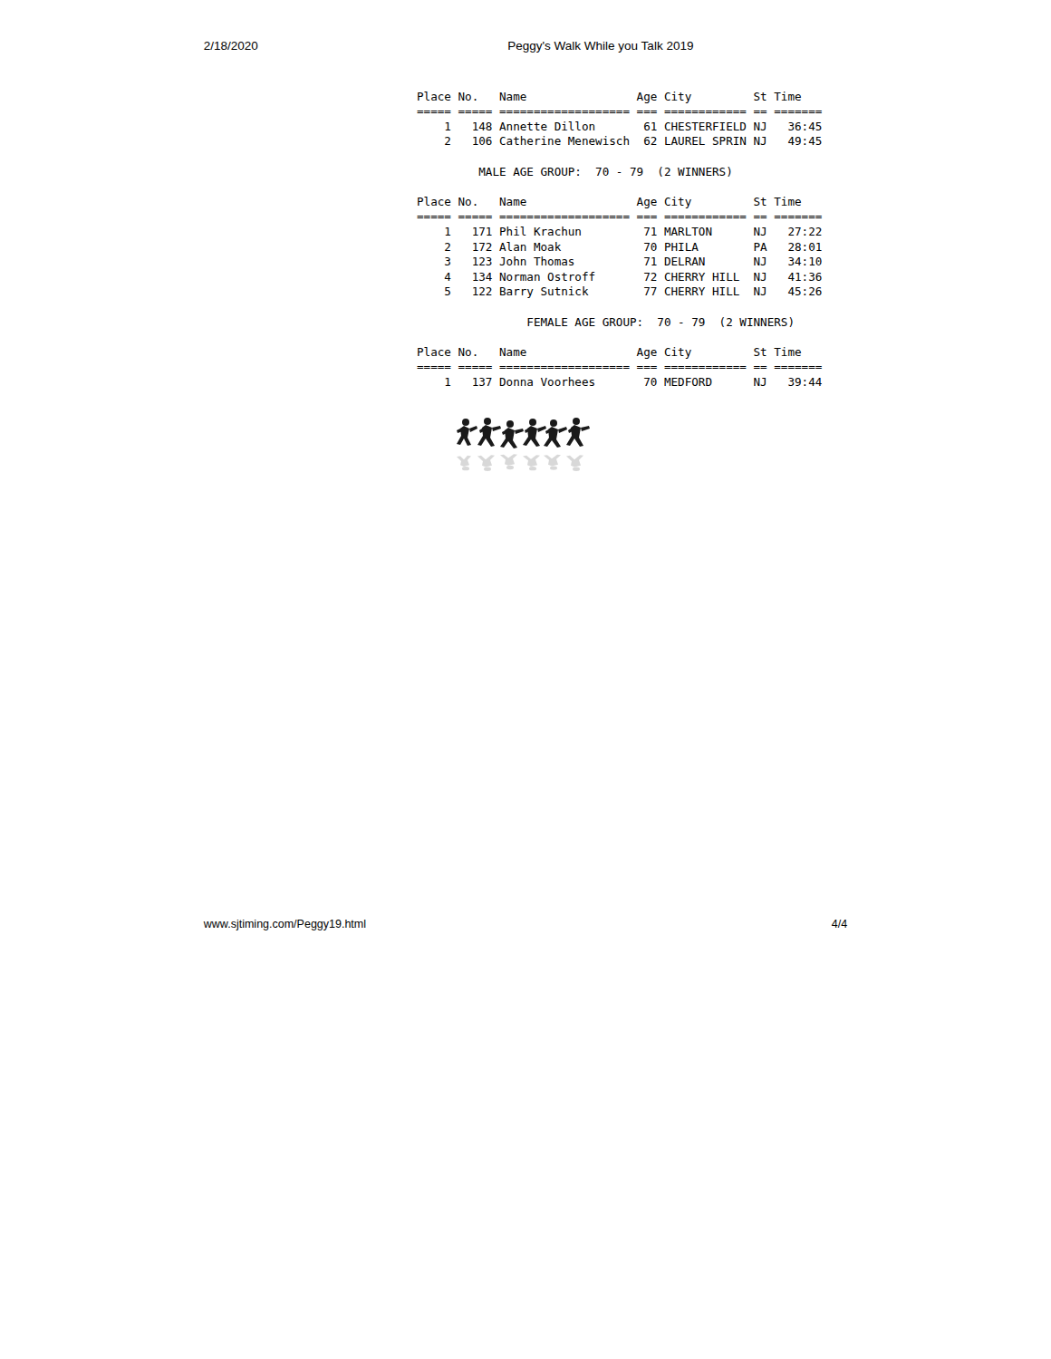2/18/2020
Peggy's Walk While you Talk 2019
Place No.   Name                Age City         St Time
===== ===== =================== === ============ == =======
    1   148 Annette Dillon       61 CHESTERFIELD NJ   36:45
    2   106 Catherine Menewisch  62 LAUREL SPRIN NJ   49:45

         MALE AGE GROUP:  70 - 79  (2 WINNERS)

Place No.   Name                Age City         St Time
===== ===== =================== === ============ == =======
    1   171 Phil Krachun         71 MARLTON      NJ   27:22
    2   172 Alan Moak            70 PHILA        PA   28:01
    3   123 John Thomas          71 DELRAN       NJ   34:10
    4   134 Norman Ostroff       72 CHERRY HILL  NJ   41:36
    5   122 Barry Sutnick        77 CHERRY HILL  NJ   45:26

                FEMALE AGE GROUP:  70 - 79  (2 WINNERS)

Place No.   Name                Age City         St Time
===== ===== =================== === ============ == =======
    1   137 Donna Voorhees       70 MEDFORD      NJ   39:44
www.sjtiming.com/Peggy19.html
4/4